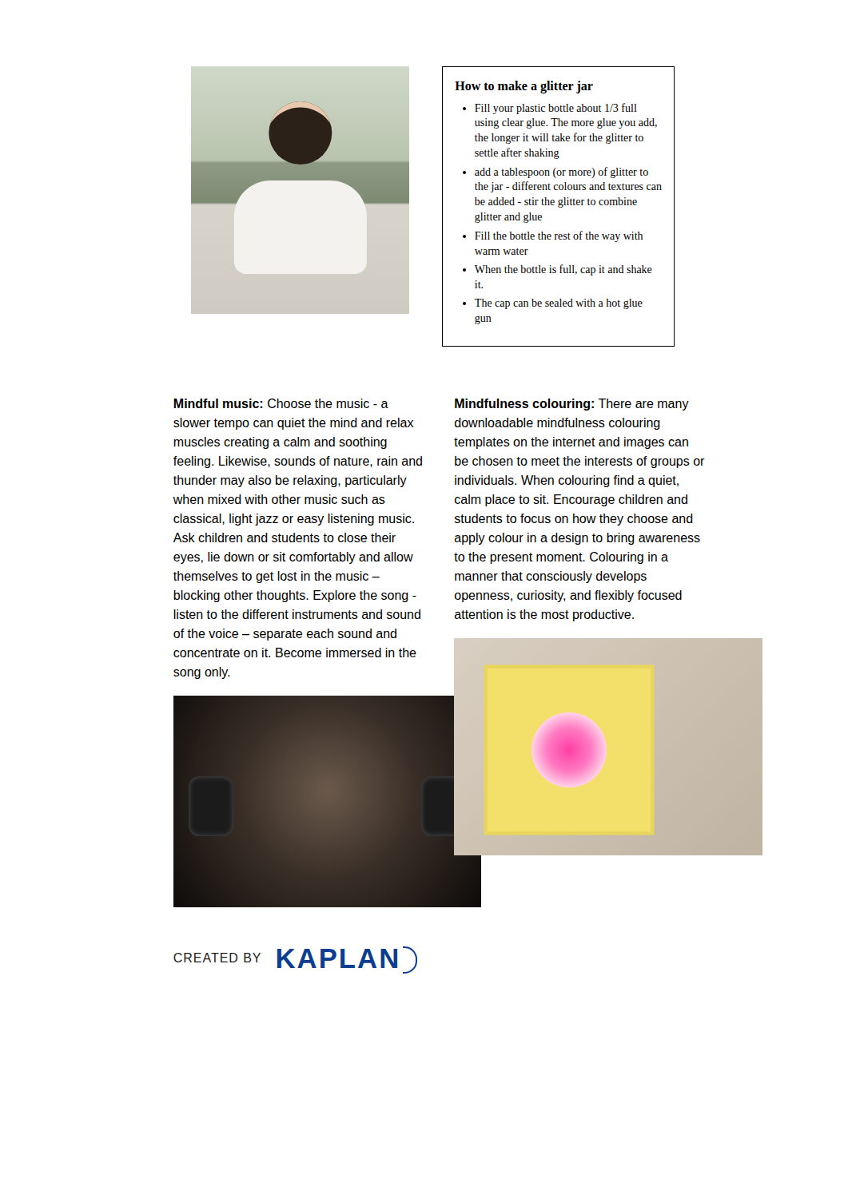How to make a glitter jar
Fill your plastic bottle about 1/3 full using clear glue. The more glue you add, the longer it will take for the glitter to settle after shaking
add a tablespoon (or more) of glitter to the jar - different colours and textures can be added - stir the glitter to combine glitter and glue
Fill the bottle the rest of the way with warm water
When the bottle is full, cap it and shake it.
The cap can be sealed with a hot glue gun
Mindful music: Choose the music - a slower tempo can quiet the mind and relax muscles creating a calm and soothing feeling. Likewise, sounds of nature, rain and thunder may also be relaxing, particularly when mixed with other music such as classical, light jazz or easy listening music. Ask children and students to close their eyes, lie down or sit comfortably and allow themselves to get lost in the music – blocking other thoughts. Explore the song - listen to the different instruments and sound of the voice – separate each sound and concentrate on it. Become immersed in the song only.
Mindfulness colouring: There are many downloadable mindfulness colouring templates on the internet and images can be chosen to meet the interests of groups or individuals. When colouring find a quiet, calm place to sit. Encourage children and students to focus on how they choose and apply colour in a design to bring awareness to the present moment. Colouring in a manner that consciously develops openness, curiosity, and flexibly focused attention is the most productive.
CREATED BY KAPLAN